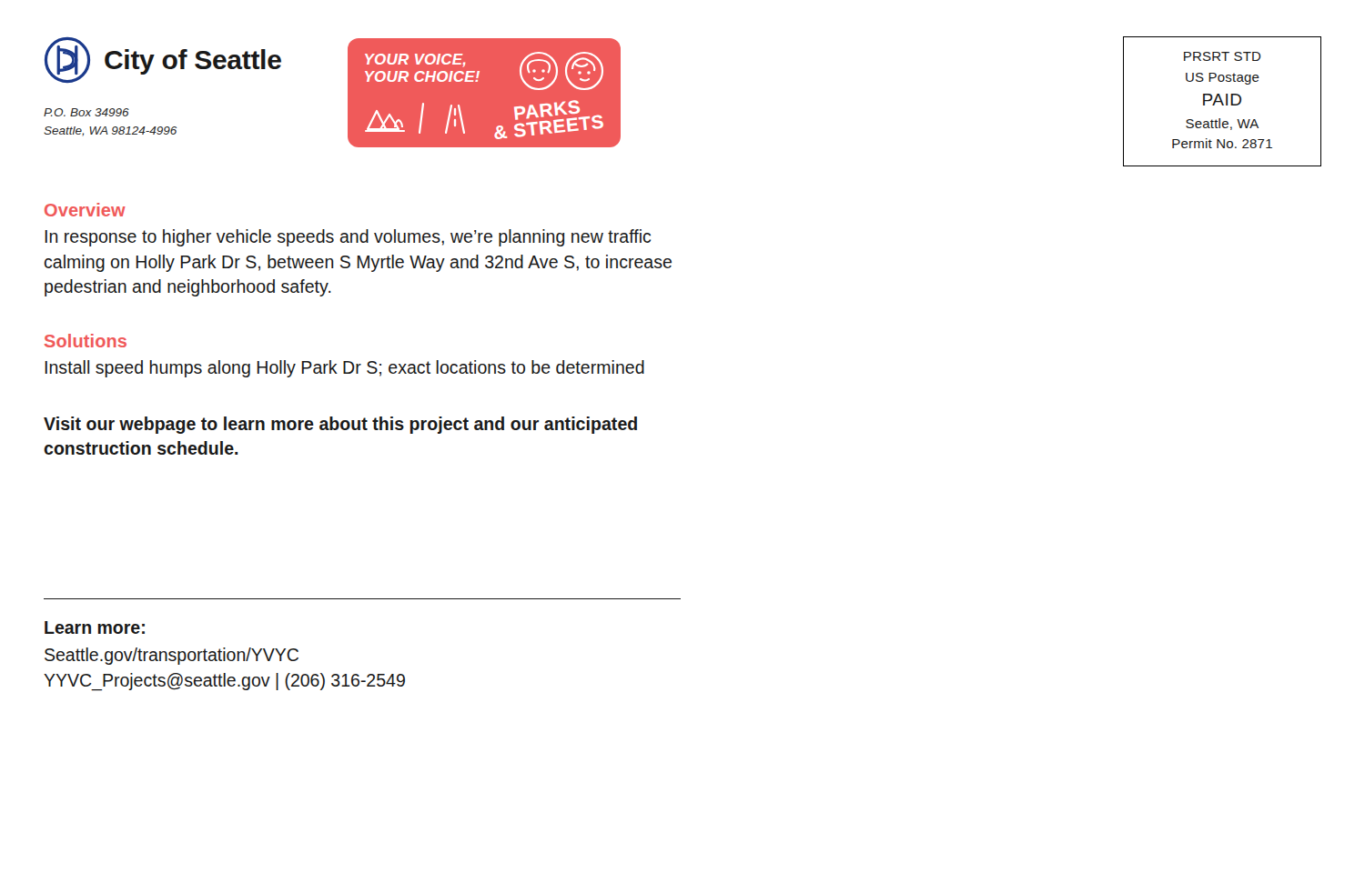PRSRT STD
US Postage
PAID
Seattle, WA
Permit No. 2871
City of Seattle
P.O. Box 34996
Seattle, WA 98124-4996
Your Voice,
Your Choice!
PARKS & STREETS
Overview
In response to higher vehicle speeds and volumes, we’re planning new traffic calming on Holly Park Dr S, between S Myrtle Way and 32nd Ave S, to increase pedestrian and neighborhood safety.
Solutions
Install speed humps along Holly Park Dr S; exact locations to be determined
Visit our webpage to learn more about this project and our anticipated construction schedule.
Learn more:
Seattle.gov/transportation/YVYC
YYVC_Projects@seattle.gov | (206) 316-2549